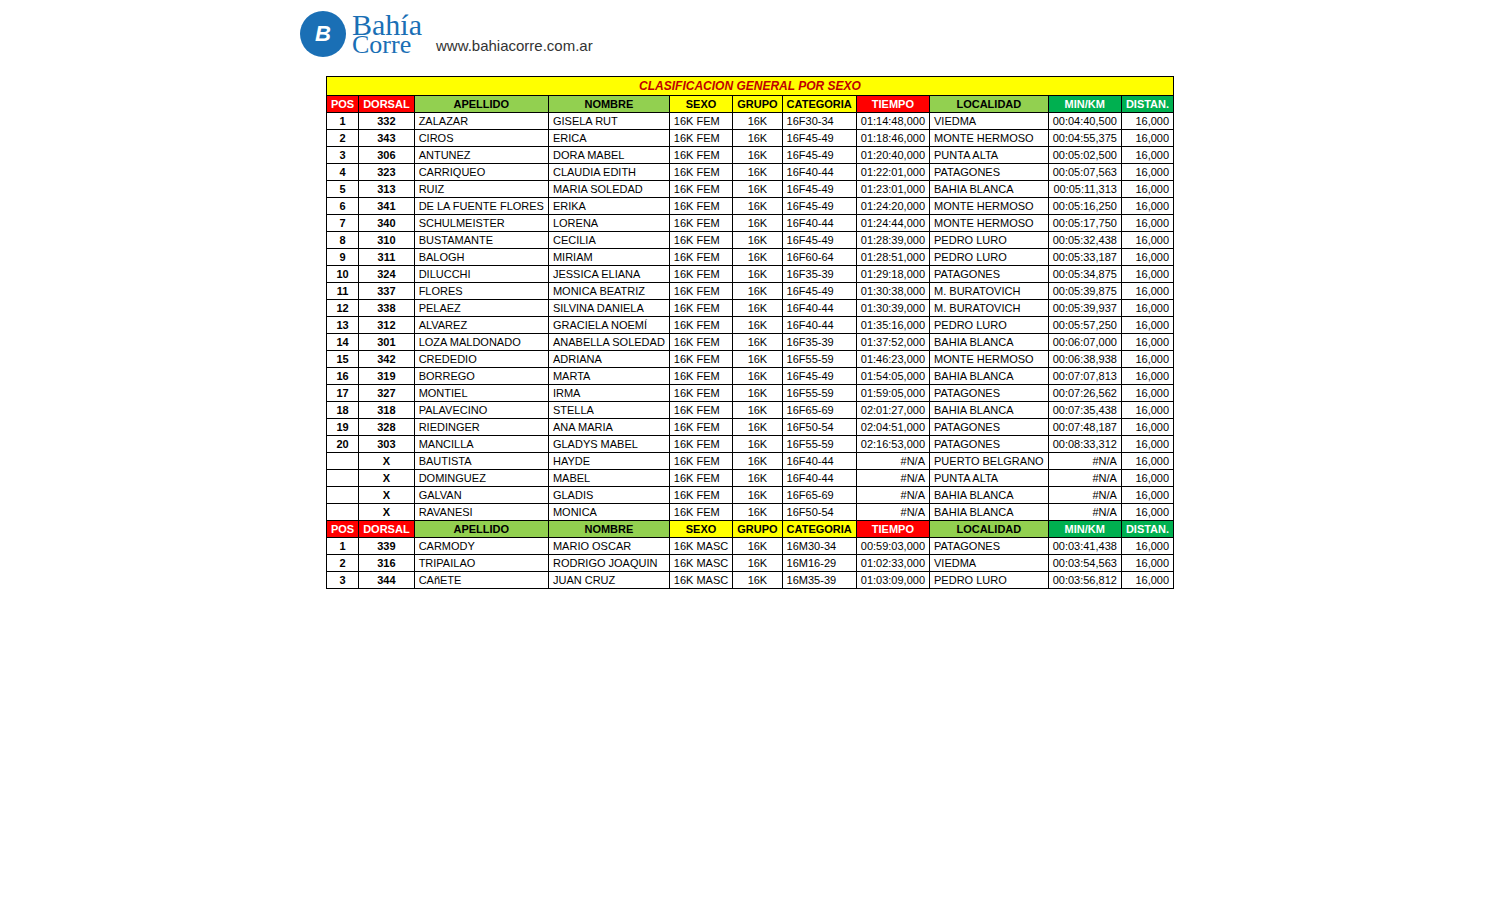B
Bahía Corre
www.bahiacorre.com.ar
| CLASIFICACION GENERAL POR SEXO |
| POS | DORSAL | APELLIDO | NOMBRE | SEXO | GRUPO | CATEGORIA | TIEMPO | LOCALIDAD | MIN/KM | DISTAN. |
| 1 | 332 | ZALAZAR | GISELA RUT | 16K FEM | 16K | 16F30-34 | 01:14:48,000 | VIEDMA | 00:04:40,500 | 16,000 |
| 2 | 343 | CIROS | ERICA | 16K FEM | 16K | 16F45-49 | 01:18:46,000 | MONTE HERMOSO | 00:04:55,375 | 16,000 |
| 3 | 306 | ANTUNEZ | DORA MABEL | 16K FEM | 16K | 16F45-49 | 01:20:40,000 | PUNTA ALTA | 00:05:02,500 | 16,000 |
| 4 | 323 | CARRIQUEO | CLAUDIA EDITH | 16K FEM | 16K | 16F40-44 | 01:22:01,000 | PATAGONES | 00:05:07,563 | 16,000 |
| 5 | 313 | RUIZ | MARIA SOLEDAD | 16K FEM | 16K | 16F45-49 | 01:23:01,000 | BAHIA BLANCA | 00:05:11,313 | 16,000 |
| 6 | 341 | DE LA FUENTE FLORES | ERIKA | 16K FEM | 16K | 16F45-49 | 01:24:20,000 | MONTE HERMOSO | 00:05:16,250 | 16,000 |
| 7 | 340 | SCHULMEISTER | LORENA | 16K FEM | 16K | 16F40-44 | 01:24:44,000 | MONTE HERMOSO | 00:05:17,750 | 16,000 |
| 8 | 310 | BUSTAMANTE | CECILIA | 16K FEM | 16K | 16F45-49 | 01:28:39,000 | PEDRO LURO | 00:05:32,438 | 16,000 |
| 9 | 311 | BALOGH | MIRIAM | 16K FEM | 16K | 16F60-64 | 01:28:51,000 | PEDRO LURO | 00:05:33,187 | 16,000 |
| 10 | 324 | DILUCCHI | JESSICA ELIANA | 16K FEM | 16K | 16F35-39 | 01:29:18,000 | PATAGONES | 00:05:34,875 | 16,000 |
| 11 | 337 | FLORES | MONICA BEATRIZ | 16K FEM | 16K | 16F45-49 | 01:30:38,000 | M. BURATOVICH | 00:05:39,875 | 16,000 |
| 12 | 338 | PELAEZ | SILVINA DANIELA | 16K FEM | 16K | 16F40-44 | 01:30:39,000 | M. BURATOVICH | 00:05:39,937 | 16,000 |
| 13 | 312 | ALVAREZ | GRACIELA NOEMÍ | 16K FEM | 16K | 16F40-44 | 01:35:16,000 | PEDRO LURO | 00:05:57,250 | 16,000 |
| 14 | 301 | LOZA MALDONADO | ANABELLA SOLEDAD | 16K FEM | 16K | 16F35-39 | 01:37:52,000 | BAHIA BLANCA | 00:06:07,000 | 16,000 |
| 15 | 342 | CREDEDIO | ADRIANA | 16K FEM | 16K | 16F55-59 | 01:46:23,000 | MONTE HERMOSO | 00:06:38,938 | 16,000 |
| 16 | 319 | BORREGO | MARTA | 16K FEM | 16K | 16F45-49 | 01:54:05,000 | BAHIA BLANCA | 00:07:07,813 | 16,000 |
| 17 | 327 | MONTIEL | IRMA | 16K FEM | 16K | 16F55-59 | 01:59:05,000 | PATAGONES | 00:07:26,562 | 16,000 |
| 18 | 318 | PALAVECINO | STELLA | 16K FEM | 16K | 16F65-69 | 02:01:27,000 | BAHIA BLANCA | 00:07:35,438 | 16,000 |
| 19 | 328 | RIEDINGER | ANA MARIA | 16K FEM | 16K | 16F50-54 | 02:04:51,000 | PATAGONES | 00:07:48,187 | 16,000 |
| 20 | 303 | MANCILLA | GLADYS MABEL | 16K FEM | 16K | 16F55-59 | 02:16:53,000 | PATAGONES | 00:08:33,312 | 16,000 |
| | X | BAUTISTA | HAYDE | 16K FEM | 16K | 16F40-44 | #N/A | PUERTO BELGRANO | #N/A | 16,000 |
| | X | DOMINGUEZ | MABEL | 16K FEM | 16K | 16F40-44 | #N/A | PUNTA ALTA | #N/A | 16,000 |
| | X | GALVAN | GLADIS | 16K FEM | 16K | 16F65-69 | #N/A | BAHIA BLANCA | #N/A | 16,000 |
| | X | RAVANESI | MONICA | 16K FEM | 16K | 16F50-54 | #N/A | BAHIA BLANCA | #N/A | 16,000 |
| POS | DORSAL | APELLIDO | NOMBRE | SEXO | GRUPO | CATEGORIA | TIEMPO | LOCALIDAD | MIN/KM | DISTAN. |
| 1 | 339 | CARMODY | MARIO OSCAR | 16K MASC | 16K | 16M30-34 | 00:59:03,000 | PATAGONES | 00:03:41,438 | 16,000 |
| 2 | 316 | TRIPAILAO | RODRIGO JOAQUIN | 16K MASC | 16K | 16M16-29 | 01:02:33,000 | VIEDMA | 00:03:54,563 | 16,000 |
| 3 | 344 | CAñETE | JUAN CRUZ | 16K MASC | 16K | 16M35-39 | 01:03:09,000 | PEDRO LURO | 00:03:56,812 | 16,000 |